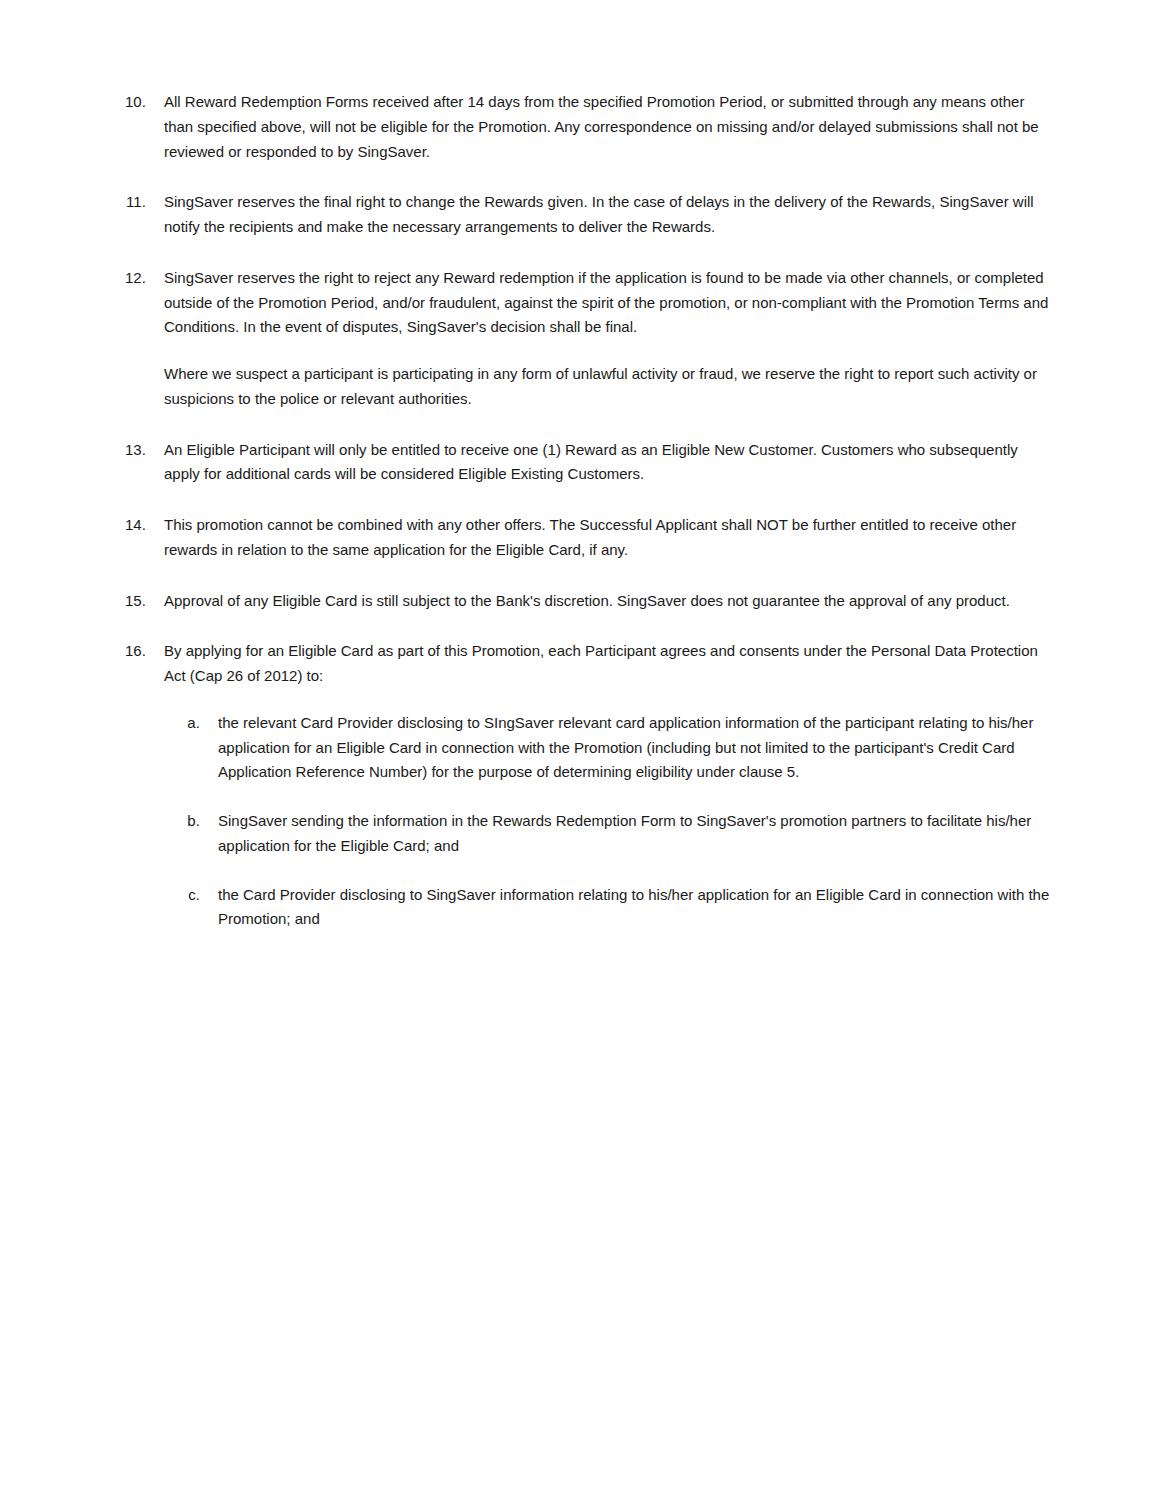All Reward Redemption Forms received after 14 days from the specified Promotion Period, or submitted through any means other than specified above, will not be eligible for the Promotion. Any correspondence on missing and/or delayed submissions shall not be reviewed or responded to by SingSaver.
SingSaver reserves the final right to change the Rewards given. In the case of delays in the delivery of the Rewards, SingSaver will notify the recipients and make the necessary arrangements to deliver the Rewards.
SingSaver reserves the right to reject any Reward redemption if the application is found to be made via other channels, or completed outside of the Promotion Period, and/or fraudulent, against the spirit of the promotion, or non-compliant with the Promotion Terms and Conditions. In the event of disputes, SingSaver's decision shall be final.
Where we suspect a participant is participating in any form of unlawful activity or fraud, we reserve the right to report such activity or suspicions to the police or relevant authorities.
An Eligible Participant will only be entitled to receive one (1) Reward as an Eligible New Customer. Customers who subsequently apply for additional cards will be considered Eligible Existing Customers.
This promotion cannot be combined with any other offers. The Successful Applicant shall NOT be further entitled to receive other rewards in relation to the same application for the Eligible Card, if any.
Approval of any Eligible Card is still subject to the Bank's discretion. SingSaver does not guarantee the approval of any product.
By applying for an Eligible Card as part of this Promotion, each Participant agrees and consents under the Personal Data Protection Act (Cap 26 of 2012) to:
the relevant Card Provider disclosing to SIngSaver relevant card application information of the participant relating to his/her application for an Eligible Card in connection with the Promotion (including but not limited to the participant's Credit Card Application Reference Number) for the purpose of determining eligibility under clause 5.
SingSaver sending the information in the Rewards Redemption Form to SingSaver's promotion partners to facilitate his/her application for the Eligible Card; and
the Card Provider disclosing to SingSaver information relating to his/her application for an Eligible Card in connection with the Promotion; and